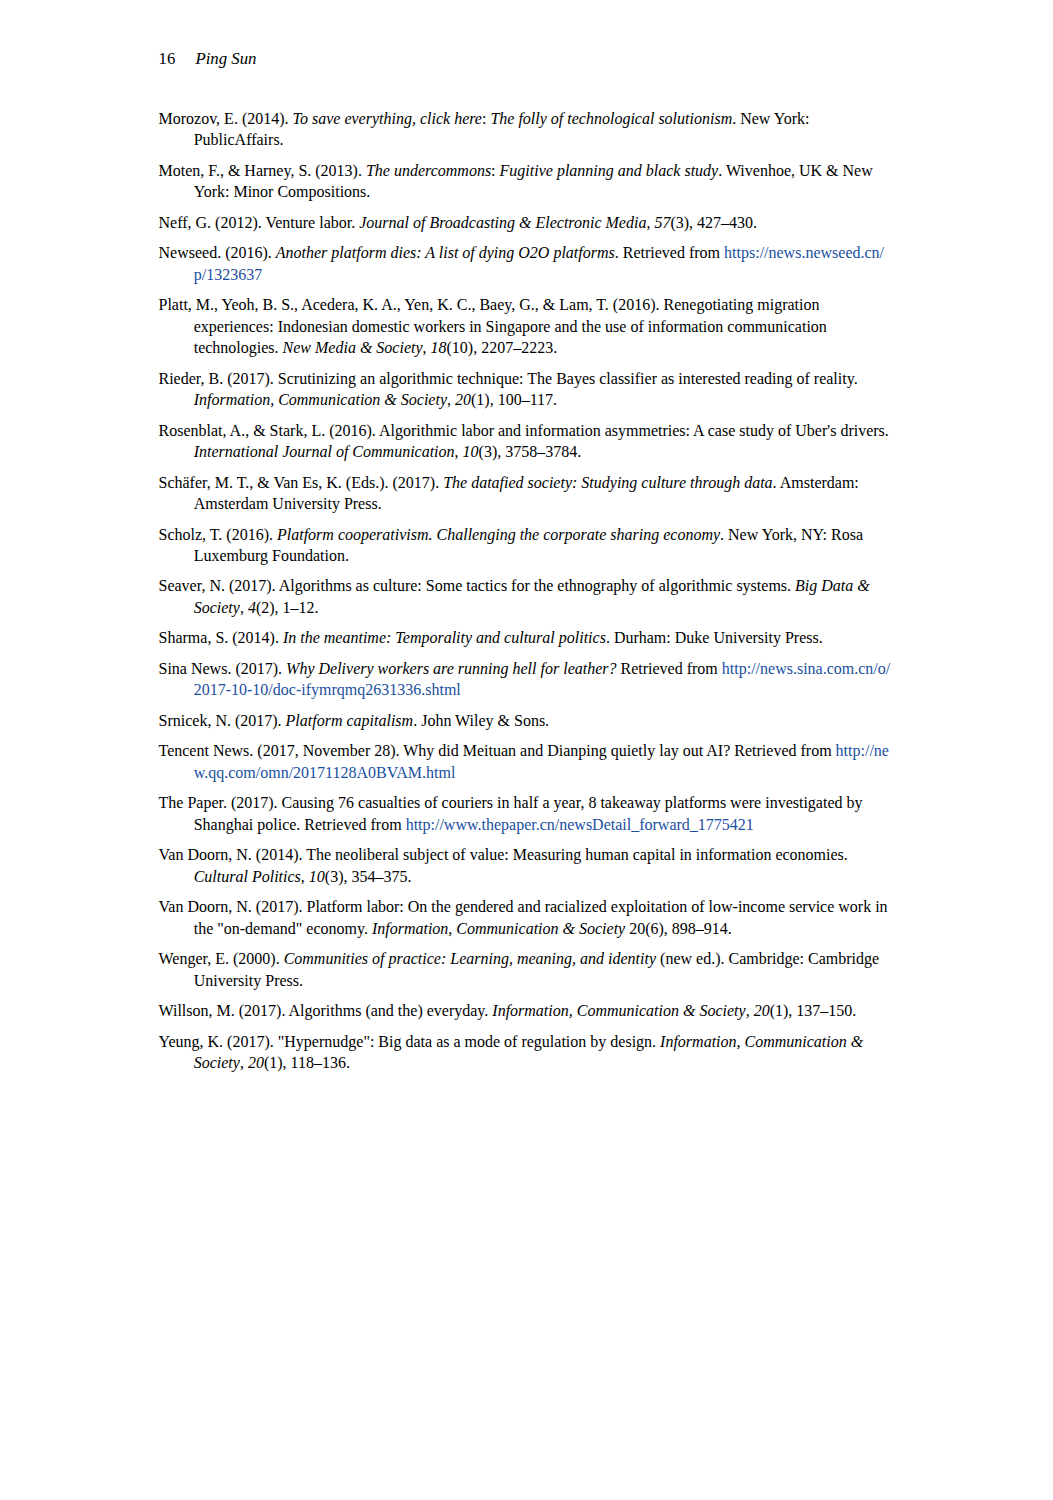16 Ping Sun
Morozov, E. (2014). To save everything, click here: The folly of technological solutionism. New York: PublicAffairs.
Moten, F., & Harney, S. (2013). The undercommons: Fugitive planning and black study. Wivenhoe, UK & New York: Minor Compositions.
Neff, G. (2012). Venture labor. Journal of Broadcasting & Electronic Media, 57(3), 427–430.
Newseed. (2016). Another platform dies: A list of dying O2O platforms. Retrieved from https://news.newseed.cn/p/1323637
Platt, M., Yeoh, B. S., Acedera, K. A., Yen, K. C., Baey, G., & Lam, T. (2016). Renegotiating migration experiences: Indonesian domestic workers in Singapore and the use of information communication technologies. New Media & Society, 18(10), 2207–2223.
Rieder, B. (2017). Scrutinizing an algorithmic technique: The Bayes classifier as interested reading of reality. Information, Communication & Society, 20(1), 100–117.
Rosenblat, A., & Stark, L. (2016). Algorithmic labor and information asymmetries: A case study of Uber's drivers. International Journal of Communication, 10(3), 3758–3784.
Schäfer, M. T., & Van Es, K. (Eds.). (2017). The datafied society: Studying culture through data. Amsterdam: Amsterdam University Press.
Scholz, T. (2016). Platform cooperativism. Challenging the corporate sharing economy. New York, NY: Rosa Luxemburg Foundation.
Seaver, N. (2017). Algorithms as culture: Some tactics for the ethnography of algorithmic systems. Big Data & Society, 4(2), 1–12.
Sharma, S. (2014). In the meantime: Temporality and cultural politics. Durham: Duke University Press.
Sina News. (2017). Why Delivery workers are running hell for leather? Retrieved from http://news.sina.com.cn/o/2017-10-10/doc-ifymrqmq2631336.shtml
Srnicek, N. (2017). Platform capitalism. John Wiley & Sons.
Tencent News. (2017, November 28). Why did Meituan and Dianping quietly lay out AI? Retrieved from http://new.qq.com/omn/20171128A0BVAM.html
The Paper. (2017). Causing 76 casualties of couriers in half a year, 8 takeaway platforms were investigated by Shanghai police. Retrieved from http://www.thepaper.cn/newsDetail_forward_1775421
Van Doorn, N. (2014). The neoliberal subject of value: Measuring human capital in information economies. Cultural Politics, 10(3), 354–375.
Van Doorn, N. (2017). Platform labor: On the gendered and racialized exploitation of low-income service work in the "on-demand" economy. Information, Communication & Society 20(6), 898–914.
Wenger, E. (2000). Communities of practice: Learning, meaning, and identity (new ed.). Cambridge: Cambridge University Press.
Willson, M. (2017). Algorithms (and the) everyday. Information, Communication & Society, 20(1), 137–150.
Yeung, K. (2017). "Hypernudge": Big data as a mode of regulation by design. Information, Communication & Society, 20(1), 118–136.